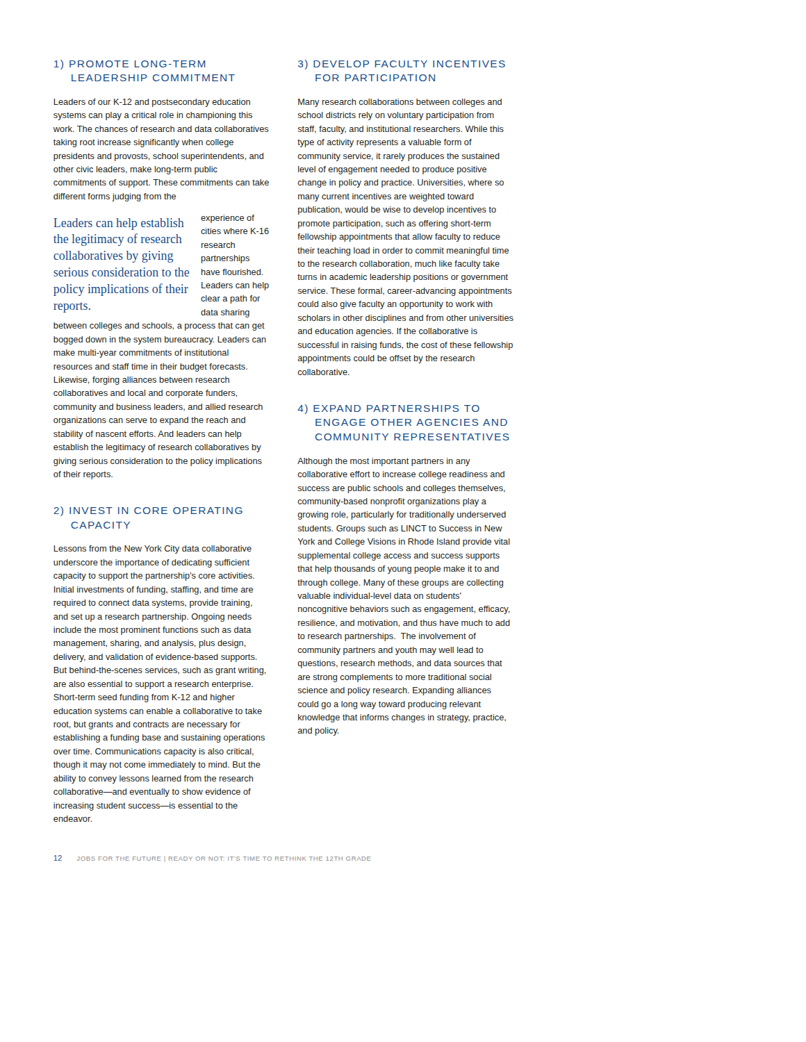1) Promote Long-Term Leadership Commitment
Leaders of our K-12 and postsecondary education systems can play a critical role in championing this work. The chances of research and data collaboratives taking root increase significantly when college presidents and provosts, school superintendents, and other civic leaders, make long-term public commitments of support. These commitments can take different forms judging from the
Leaders can help establish the legitimacy of research collaboratives by giving serious consideration to the policy implications of their reports.
experience of cities where K-16 research partnerships have flourished. Leaders can help clear a path for data sharing between colleges and schools, a process that can get bogged down in the system bureaucracy. Leaders can make multi-year commitments of institutional resources and staff time in their budget forecasts. Likewise, forging alliances between research collaboratives and local and corporate funders, community and business leaders, and allied research organizations can serve to expand the reach and stability of nascent efforts. And leaders can help establish the legitimacy of research collaboratives by giving serious consideration to the policy implications of their reports.
2) Invest in Core Operating Capacity
Lessons from the New York City data collaborative underscore the importance of dedicating sufficient capacity to support the partnership's core activities. Initial investments of funding, staffing, and time are required to connect data systems, provide training, and set up a research partnership. Ongoing needs include the most prominent functions such as data management, sharing, and analysis, plus design, delivery, and validation of evidence-based supports. But behind-the-scenes services, such as grant writing, are also essential to support a research enterprise. Short-term seed funding from K-12 and higher education systems can enable a collaborative to take root, but grants and contracts are necessary for establishing a funding base and sustaining operations over time. Communications capacity is also critical, though it may not come immediately to mind. But the ability to convey lessons learned from the research collaborative—and eventually to show evidence of increasing student success—is essential to the endeavor.
3) Develop Faculty Incentives for Participation
Many research collaborations between colleges and school districts rely on voluntary participation from staff, faculty, and institutional researchers. While this type of activity represents a valuable form of community service, it rarely produces the sustained level of engagement needed to produce positive change in policy and practice. Universities, where so many current incentives are weighted toward publication, would be wise to develop incentives to promote participation, such as offering short-term fellowship appointments that allow faculty to reduce their teaching load in order to commit meaningful time to the research collaboration, much like faculty take turns in academic leadership positions or government service. These formal, career-advancing appointments could also give faculty an opportunity to work with scholars in other disciplines and from other universities and education agencies. If the collaborative is successful in raising funds, the cost of these fellowship appointments could be offset by the research collaborative.
4) Expand Partnerships to Engage Other Agencies and Community Representatives
Although the most important partners in any collaborative effort to increase college readiness and success are public schools and colleges themselves, community-based nonprofit organizations play a growing role, particularly for traditionally underserved students. Groups such as LINCT to Success in New York and College Visions in Rhode Island provide vital supplemental college access and success supports that help thousands of young people make it to and through college. Many of these groups are collecting valuable individual-level data on students' noncognitive behaviors such as engagement, efficacy, resilience, and motivation, and thus have much to add to research partnerships. The involvement of community partners and youth may well lead to questions, research methods, and data sources that are strong complements to more traditional social science and policy research. Expanding alliances could go a long way toward producing relevant knowledge that informs changes in strategy, practice, and policy.
12 Jobs for the Future | Ready or Not: It's Time to Rethink the 12th Grade